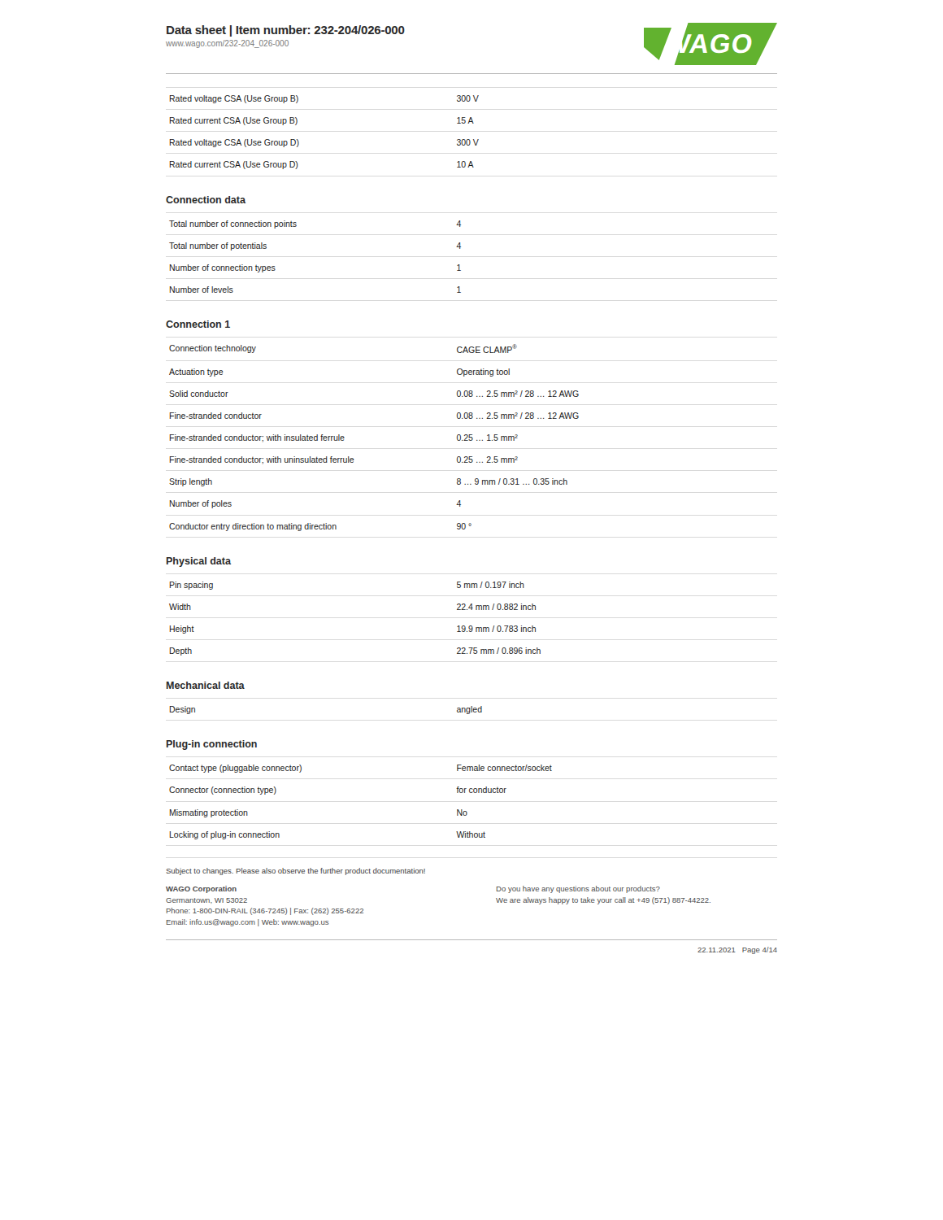Data sheet | Item number: 232-204/026-000
www.wago.com/232-204_026-000
WAGO
| Rated voltage CSA (Use Group B) | 300 V |
| Rated current CSA (Use Group B) | 15 A |
| Rated voltage CSA (Use Group D) | 300 V |
| Rated current CSA (Use Group D) | 10 A |
Connection data
| Total number of connection points | 4 |
| Total number of potentials | 4 |
| Number of connection types | 1 |
| Number of levels | 1 |
Connection 1
| Connection technology | CAGE CLAMP ® |
| Actuation type | Operating tool |
| Solid conductor | 0.08 … 2.5 mm² / 28 … 12 AWG |
| Fine-stranded conductor | 0.08 … 2.5 mm² / 28 … 12 AWG |
| Fine-stranded conductor; with insulated ferrule | 0.25 … 1.5 mm² |
| Fine-stranded conductor; with uninsulated ferrule | 0.25 … 2.5 mm² |
| Strip length | 8 … 9 mm / 0.31 … 0.35 inch |
| Number of poles | 4 |
| Conductor entry direction to mating direction | 90 ° |
Physical data
| Pin spacing | 5 mm / 0.197 inch |
| Width | 22.4 mm / 0.882 inch |
| Height | 19.9 mm / 0.783 inch |
| Depth | 22.75 mm / 0.896 inch |
Mechanical data
| Design | angled |
Plug-in connection
| Contact type (pluggable connector) | Female connector/socket |
| Connector (connection type) | for conductor |
| Mismating protection | No |
| Locking of plug-in connection | Without |
Subject to changes. Please also observe the further product documentation!
WAGO Corporation
Germantown, WI 53022
Phone: 1-800-DIN-RAIL (346-7245) | Fax: (262) 255-6222
Email: info.us@wago.com | Web: www.wago.us
Do you have any questions about our products?
We are always happy to take your call at +49 (571) 887-44222.
22.11.2021 Page 4/14